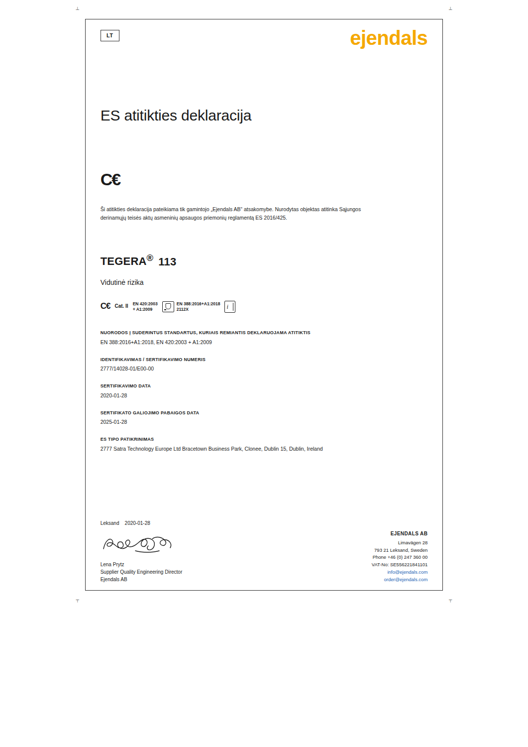┴ ┴ ┬ ┬
LT
ejendals
ES atitikties deklaracija
C€
Ši atitikties deklaracija pateikiama tik gamintojo „Ejendals AB“ atsakomybe. Nurodytas objektas atitinka Sąjungos derinamųjų teisės aktų asmeninių apsaugos priemonių reglamentą ES 2016/425.
TEGERA®113
Vidutinė rizika
C€ Cat. II EN 420:2003
+ A1:2009 EN 388:2016+A1:2018
2112X
Nuorodos į suderintus standartus, kuriais remiantis deklaruojama atitiktis
EN 388:2016+A1:2018, EN 420:2003 + A1:2009
Identifikavimas / sertifikavimo numeris
2777/14028-01/E00-00
Sertifikavimo data
2020-01-28
Sertifikato galiojimo pabaigos data
2025-01-28
ES tipo patikrinimas
2777 Satra Technology Europe Ltd Bracetown Business Park, Clonee, Dublin 15, Dublin, Ireland
Leksand 2020-01-28
Lena Prytz
Supplier Quality Engineering Director
Ejendals AB
EJENDALS AB
Limavägen 28
793 21 Leksand, Sweden
Phone +46 (0) 247 360 00
VAT-No: SE556221841101
info@ejendals.com
order@ejendals.com